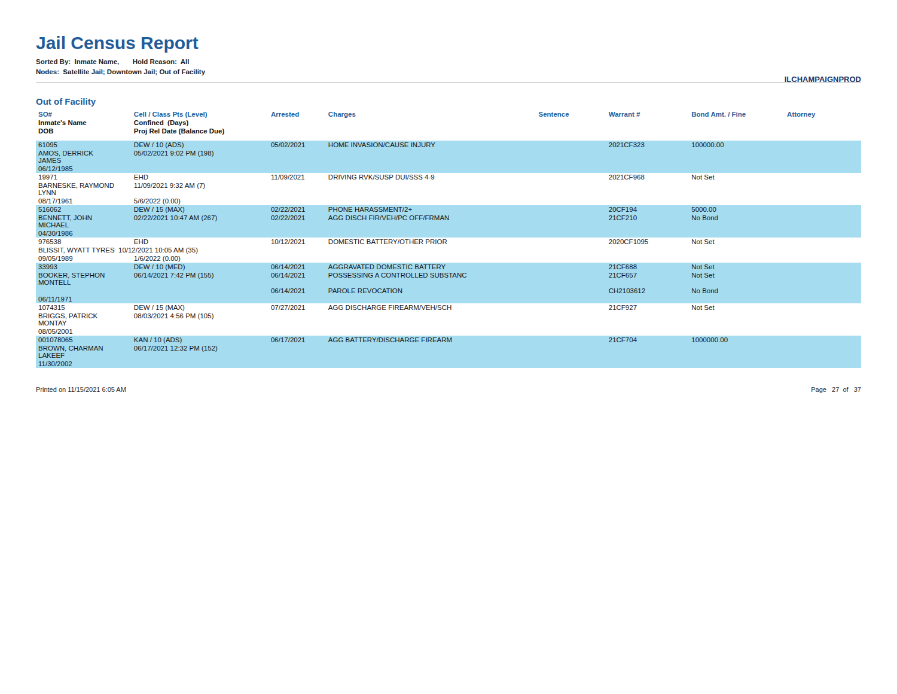ILCHAMPAIGNPROD
Jail Census Report
Sorted By: Inmate Name, Hold Reason: All
Nodes: Satellite Jail; Downtown Jail; Out of Facility
Out of Facility
| SO# | Cell / Class Pts (Level) | Arrested | Charges | Sentence | Warrant # | Bond Amt. / Fine | Attorney |
| --- | --- | --- | --- | --- | --- | --- | --- |
| Inmate's Name | Confined (Days) | | | | | | |
| DOB | Proj Rel Date (Balance Due) | | | | | | |
| 61095 | DEW / 10 (ADS) | 05/02/2021 | HOME INVASION/CAUSE INJURY | | 2021CF323 | 100000.00 | |
| AMOS, DERRICK JAMES | 05/02/2021 9:02 PM (198) | | | | | | |
| 06/12/1985 | | | | | | | |
| 19971 | EHD | 11/09/2021 | DRIVING RVK/SUSP DUI/SSS 4-9 | | 2021CF968 | Not Set | |
| BARNESKE, RAYMOND LYNN | 11/09/2021 9:32 AM (7) | | | | | | |
| 08/17/1961 | 5/6/2022 (0.00) | | | | | | |
| 516062 | DEW / 15 (MAX) | 02/22/2021 | PHONE HARASSMENT/2+ | | 20CF194 | 5000.00 | |
| BENNETT, JOHN MICHAEL | 02/22/2021 10:47 AM (267) | 02/22/2021 | AGG DISCH FIR/VEH/PC OFF/FRMAN | | 21CF210 | No Bond | |
| 04/30/1986 | | | | | | | |
| 976538 | EHD | 10/12/2021 | DOMESTIC BATTERY/OTHER PRIOR | | 2020CF1095 | Not Set | |
| BLISSIT, WYATT TYRES 10/12/2021 10:05 AM (35) | | | | | | |
| 09/05/1989 | 1/6/2022 (0.00) | | | | | | |
| 33993 | DEW / 10 (MED) | 06/14/2021 | AGGRAVATED DOMESTIC BATTERY | | 21CF688 | Not Set | |
| BOOKER, STEPHON MONTELL | 06/14/2021 7:42 PM (155) | 06/14/2021 | POSSESSING A CONTROLLED SUBSTANC | | 21CF657 | Not Set | |
| | | 06/14/2021 | PAROLE REVOCATION | | CH2103612 | No Bond | |
| 06/11/1971 | | | | | | | |
| 1074315 | DEW / 15 (MAX) | 07/27/2021 | AGG DISCHARGE FIREARM/VEH/SCH | | 21CF927 | Not Set | |
| BRIGGS, PATRICK MONTAY | 08/03/2021 4:56 PM (105) | | | | | | |
| 08/05/2001 | | | | | | | |
| 001078065 | KAN / 10 (ADS) | 06/17/2021 | AGG BATTERY/DISCHARGE FIREARM | | 21CF704 | 1000000.00 | |
| BROWN, CHARMAN LAKEEF | 06/17/2021 12:32 PM (152) | | | | | | |
| 11/30/2002 | | | | | | | |
Printed on 11/15/2021 6:05 AM
Page 27 of 37